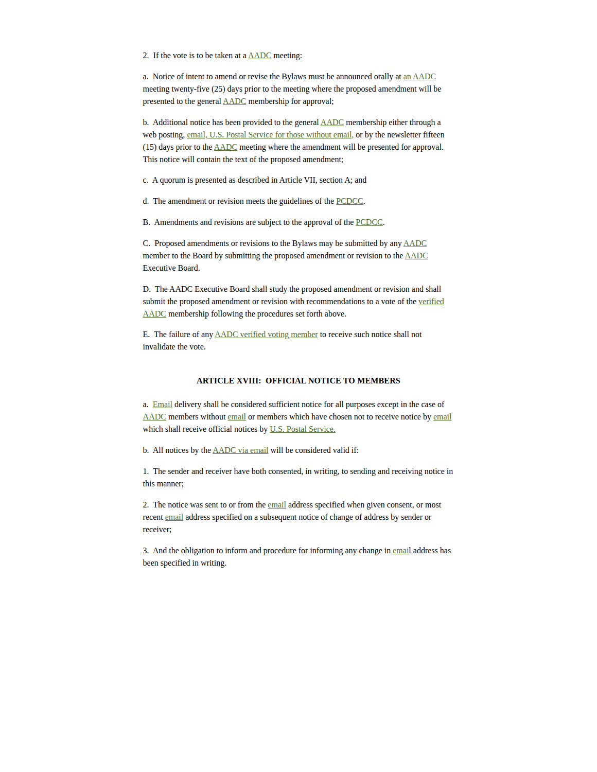2. If the vote is to be taken at a AADC meeting:
a. Notice of intent to amend or revise the Bylaws must be announced orally at an AADC meeting twenty-five (25) days prior to the meeting where the proposed amendment will be presented to the general AADC membership for approval;
b. Additional notice has been provided to the general AADC membership either through a web posting, email, U.S. Postal Service for those without email, or by the newsletter fifteen (15) days prior to the AADC meeting where the amendment will be presented for approval. This notice will contain the text of the proposed amendment;
c. A quorum is presented as described in Article VII, section A; and
d. The amendment or revision meets the guidelines of the PCDCC.
B. Amendments and revisions are subject to the approval of the PCDCC.
C. Proposed amendments or revisions to the Bylaws may be submitted by any AADC member to the Board by submitting the proposed amendment or revision to the AADC Executive Board.
D. The AADC Executive Board shall study the proposed amendment or revision and shall submit the proposed amendment or revision with recommendations to a vote of the verified AADC membership following the procedures set forth above.
E. The failure of any AADC verified voting member to receive such notice shall not invalidate the vote.
ARTICLE XVIII: OFFICIAL NOTICE TO MEMBERS
a. Email delivery shall be considered sufficient notice for all purposes except in the case of AADC members without email or members which have chosen not to receive notice by email which shall receive official notices by U.S. Postal Service.
b. All notices by the AADC via email will be considered valid if:
1. The sender and receiver have both consented, in writing, to sending and receiving notice in this manner;
2. The notice was sent to or from the email address specified when given consent, or most recent email address specified on a subsequent notice of change of address by sender or receiver;
3. And the obligation to inform and procedure for informing any change in email address has been specified in writing.